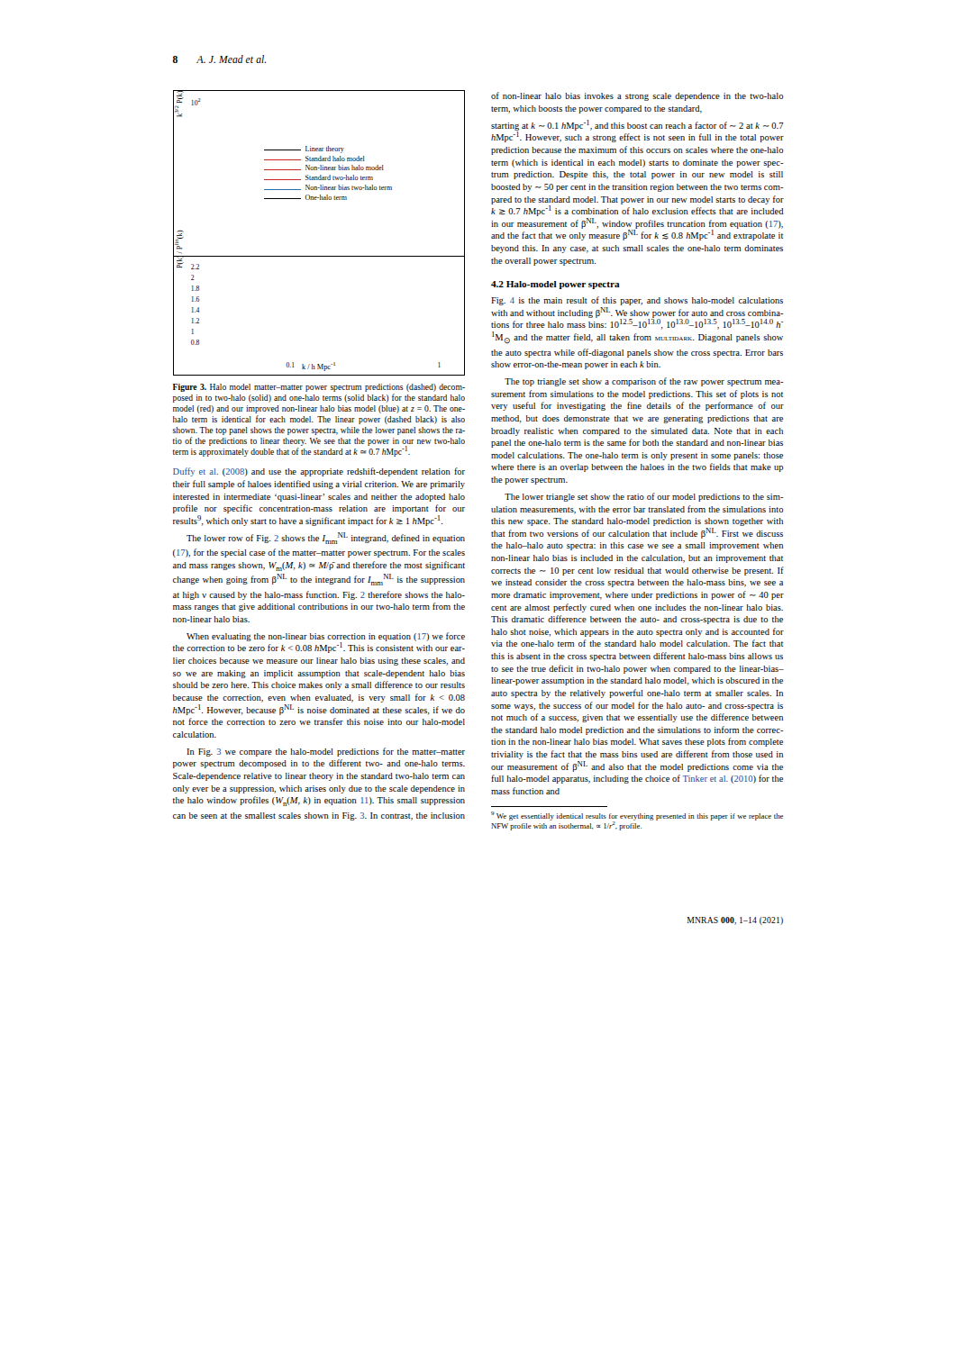8 A. J. Mead et al.
k3/2 P(k) / (h-1 Mpc)3/2
P(k) / Plin(k)
102
2.2
2
1.8
1.6
1.4
1.2
1
0.8
Linear theory
Standard halo model
Non-linear bias halo model
Standard two-halo term
Non-linear bias two-halo term
One-halo term
0.1 1
k / h Mpc-1
Figure 3. Halo model matter–matter power spectrum predictions (dashed) decomposed in to two-halo (solid) and one-halo terms (solid black) for the standard halo model (red) and our improved non-linear halo bias model (blue) at z = 0. The one-halo term is identical for each model. The linear power (dashed black) is also shown. The top panel shows the power spectra, while the lower panel shows the ratio of the predictions to linear theory. We see that the power in our new two-halo term is approximately double that of the standard at k ≃ 0.7 h Mpc-1.
Duffy et al. (2008) and use the appropriate redshift-dependent relation for their full sample of haloes identified using a virial criterion. We are primarily interested in intermediate ‘quasi-linear’ scales and neither the adopted halo profile nor specific concentration-mass relation are important for our results9, which only start to have a significant impact for k ≳ 1 h Mpc-1.
The lower row of Fig. 2 shows the ImmNL integrand, defined in equation (17), for the special case of the matter–matter power spectrum. For the scales and mass ranges shown, Wm(M, k) ≃ M/ρ̄ and therefore the most significant change when going from βNL to the integrand for ImmNL is the suppression at high ν caused by the halo-mass function. Fig. 2 therefore shows the halo-mass ranges that give additional contributions in our two-halo term from the non-linear halo bias.
When evaluating the non-linear bias correction in equation (17) we force the correction to be zero for k < 0.08 h Mpc-1. This is consistent with our earlier choices because we measure our linear halo bias using these scales, and so we are making an implicit assumption that scale-dependent halo bias should be zero here. This choice makes only a small difference to our results because the correction, even when evaluated, is very small for k < 0.08 h Mpc-1. However, because βNL is noise dominated at these scales, if we do not force the correction to zero we transfer this noise into our halo-model calculation.
In Fig. 3 we compare the halo-model predictions for the matter–matter power spectrum decomposed in to the different two- and one-halo terms. Scale-dependence relative to linear theory in the standard two-halo term can only ever be a suppression, which arises only due to the scale dependence in the halo window profiles (Wn(M, k) in equation 11). This small suppression can be seen at the smallest scales shown in Fig. 3. In contrast, the inclusion of non-linear halo bias invokes a strong scale dependence in the two-halo term, which boosts the power compared to the standard,
starting at k ∼ 0.1 h Mpc-1, and this boost can reach a factor of ∼ 2 at k ∼ 0.7 h Mpc-1. However, such a strong effect is not seen in full in the total power prediction because the maximum of this occurs on scales where the one-halo term (which is identical in each model) starts to dominate the power spectrum prediction. Despite this, the total power in our new model is still boosted by ∼ 50 per cent in the transition region between the two terms compared to the standard model. That power in our new model starts to decay for k ≳ 0.7 h Mpc-1 is a combination of halo exclusion effects that are included in our measurement of βNL, window profiles truncation from equation (17), and the fact that we only measure βNL for k ≲ 0.8 h Mpc-1 and extrapolate it beyond this. In any case, at such small scales the one-halo term dominates the overall power spectrum.
4.2 Halo-model power spectra
Fig. 4 is the main result of this paper, and shows halo-model calculations with and without including βNL. We show power for auto and cross combinations for three halo mass bins: 1012.5–1013.0, 1013.0–1013.5, 1013.5–1014.0 h-1M⊙ and the matter field, all taken from multidark. Diagonal panels show the auto spectra while off-diagonal panels show the cross spectra. Error bars show error-on-the-mean power in each k bin.
The top triangle set show a comparison of the raw power spectrum measurement from simulations to the model predictions. This set of plots is not very useful for investigating the fine details of the performance of our method, but does demonstrate that we are generating predictions that are broadly realistic when compared to the simulated data. Note that in each panel the one-halo term is the same for both the standard and non-linear bias model calculations. The one-halo term is only present in some panels: those where there is an overlap between the haloes in the two fields that make up the power spectrum.
The lower triangle set show the ratio of our model predictions to the simulation measurements, with the error bar translated from the simulations into this new space. The standard halo-model prediction is shown together with that from two versions of our calculation that include βNL. First we discuss the halo–halo auto spectra: in this case we see a small improvement when non-linear halo bias is included in the calculation, but an improvement that corrects the ∼ 10 per cent low residual that would otherwise be present. If we instead consider the cross spectra between the halo-mass bins, we see a more dramatic improvement, where under predictions in power of ∼ 40 per cent are almost perfectly cured when one includes the non-linear halo bias. This dramatic difference between the auto- and cross-spectra is due to the halo shot noise, which appears in the auto spectra only and is accounted for via the one-halo term of the standard halo model calculation. The fact that this is absent in the cross spectra between different halo-mass bins allows us to see the true deficit in two-halo power when compared to the linear-bias–linear-power assumption in the standard halo model, which is obscured in the auto spectra by the relatively powerful one-halo term at smaller scales. In some ways, the success of our model for the halo auto- and cross-spectra is not much of a success, given that we essentially use the difference between the standard halo model prediction and the simulations to inform the correction in the non-linear halo bias model. What saves these plots from complete triviality is the fact that the mass bins used are different from those used in our measurement of βNL and also that the model predictions come via the full halo-model apparatus, including the choice of Tinker et al. (2010) for the mass function and
9 We get essentially identical results for everything presented in this paper if we replace the NFW profile with an isothermal, ∝ 1/r2, profile.
MNRAS 000, 1–14 (2021)